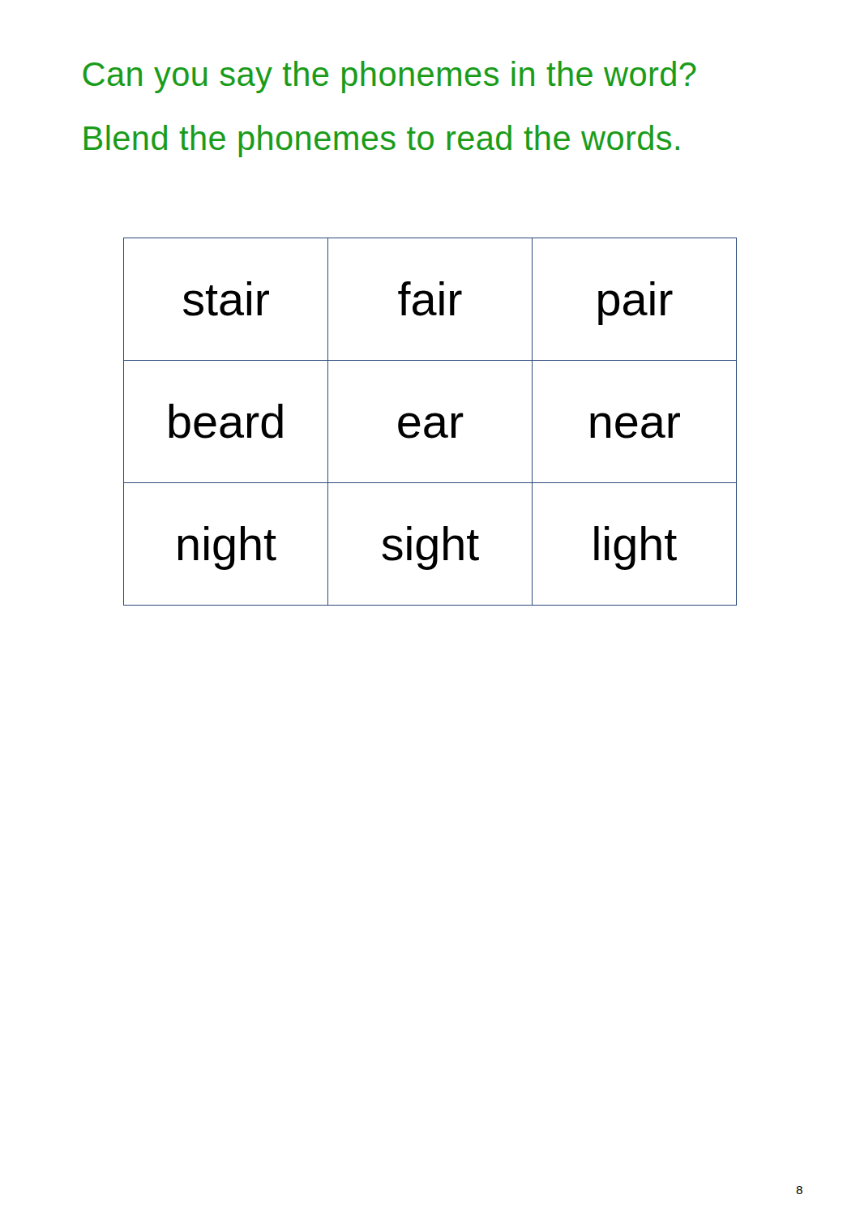Can you say the phonemes in the word?
Blend the phonemes to read the words.
| stair | fair | pair |
| beard | ear | near |
| night | sight | light |
8